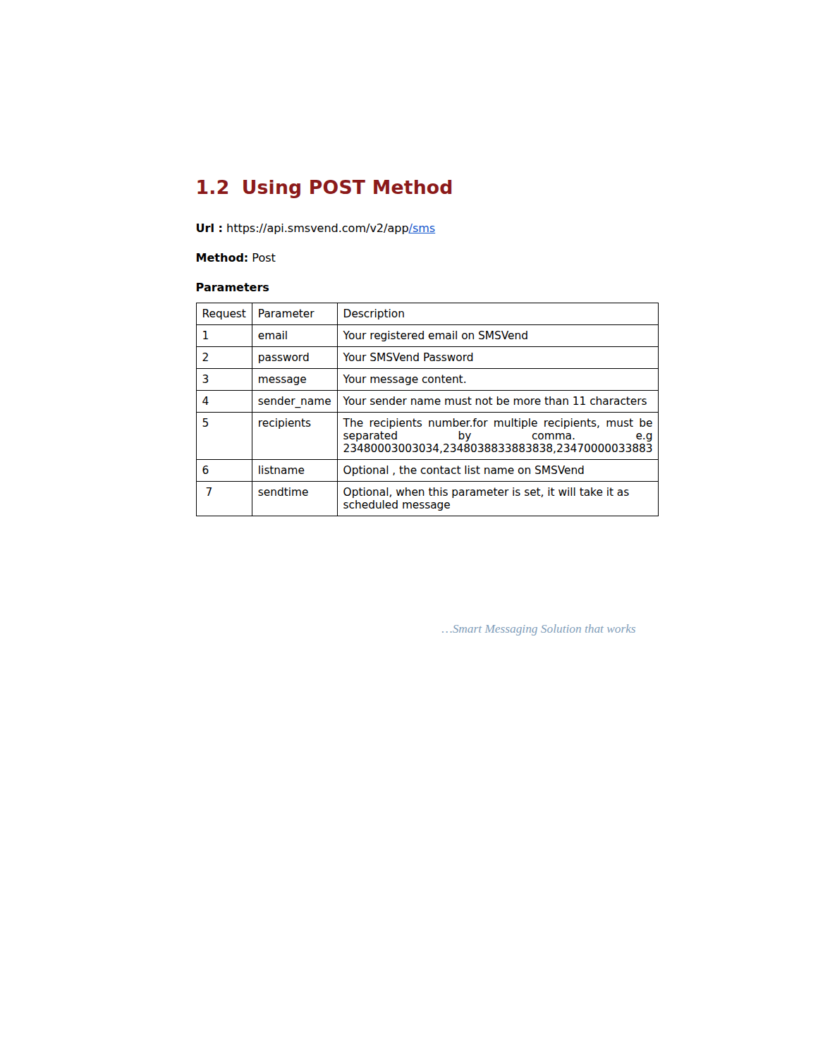1.2 Using POST Method
Url : https://api.smsvend.com/v2/app/sms
Method: Post
Parameters
| Request | Parameter | Description |
| 1 | email | Your registered email on SMSVend |
| 2 | password | Your SMSVend Password |
| 3 | message | Your message content. |
| 4 | sender_name | Your sender name must not be more than 11 characters |
| 5 | recipients | The recipients number.for multiple recipients, must be separated by comma. e.g 23480003003034,2348038833883838,23470000033883 |
| 6 | listname | Optional , the contact list name on SMSVend |
| 7 | sendtime | Optional, when this parameter is set, it will take it as scheduled message |
…Smart Messaging Solution that works